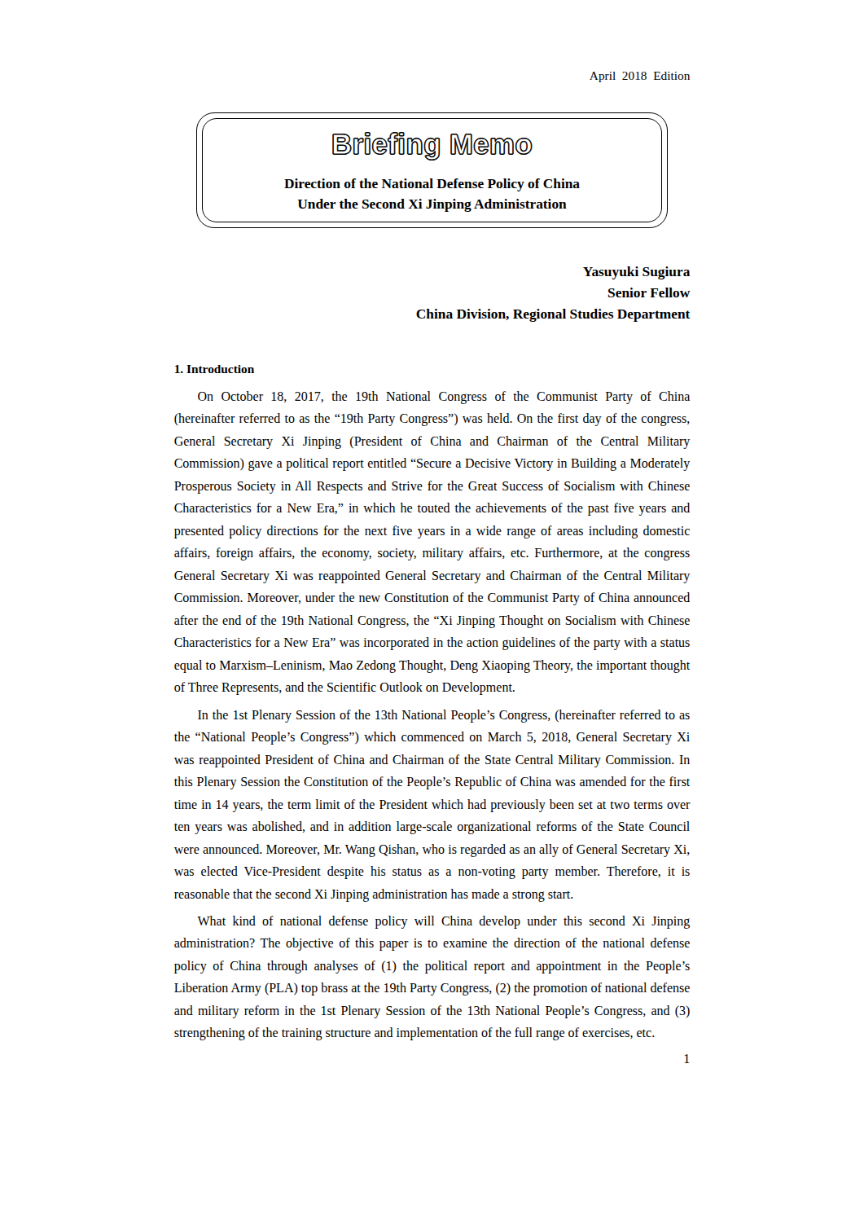April 2018 Edition
Briefing Memo
Direction of the National Defense Policy of China
Under the Second Xi Jinping Administration
Yasuyuki Sugiura
Senior Fellow
China Division, Regional Studies Department
1. Introduction
On October 18, 2017, the 19th National Congress of the Communist Party of China (hereinafter referred to as the “19th Party Congress”) was held. On the first day of the congress, General Secretary Xi Jinping (President of China and Chairman of the Central Military Commission) gave a political report entitled “Secure a Decisive Victory in Building a Moderately Prosperous Society in All Respects and Strive for the Great Success of Socialism with Chinese Characteristics for a New Era,” in which he touted the achievements of the past five years and presented policy directions for the next five years in a wide range of areas including domestic affairs, foreign affairs, the economy, society, military affairs, etc. Furthermore, at the congress General Secretary Xi was reappointed General Secretary and Chairman of the Central Military Commission. Moreover, under the new Constitution of the Communist Party of China announced after the end of the 19th National Congress, the “Xi Jinping Thought on Socialism with Chinese Characteristics for a New Era” was incorporated in the action guidelines of the party with a status equal to Marxism–Leninism, Mao Zedong Thought, Deng Xiaoping Theory, the important thought of Three Represents, and the Scientific Outlook on Development.
In the 1st Plenary Session of the 13th National People’s Congress, (hereinafter referred to as the “National People’s Congress”) which commenced on March 5, 2018, General Secretary Xi was reappointed President of China and Chairman of the State Central Military Commission. In this Plenary Session the Constitution of the People’s Republic of China was amended for the first time in 14 years, the term limit of the President which had previously been set at two terms over ten years was abolished, and in addition large-scale organizational reforms of the State Council were announced. Moreover, Mr. Wang Qishan, who is regarded as an ally of General Secretary Xi, was elected Vice-President despite his status as a non-voting party member. Therefore, it is reasonable that the second Xi Jinping administration has made a strong start.
What kind of national defense policy will China develop under this second Xi Jinping administration? The objective of this paper is to examine the direction of the national defense policy of China through analyses of (1) the political report and appointment in the People’s Liberation Army (PLA) top brass at the 19th Party Congress, (2) the promotion of national defense and military reform in the 1st Plenary Session of the 13th National People’s Congress, and (3) strengthening of the training structure and implementation of the full range of exercises, etc.
1